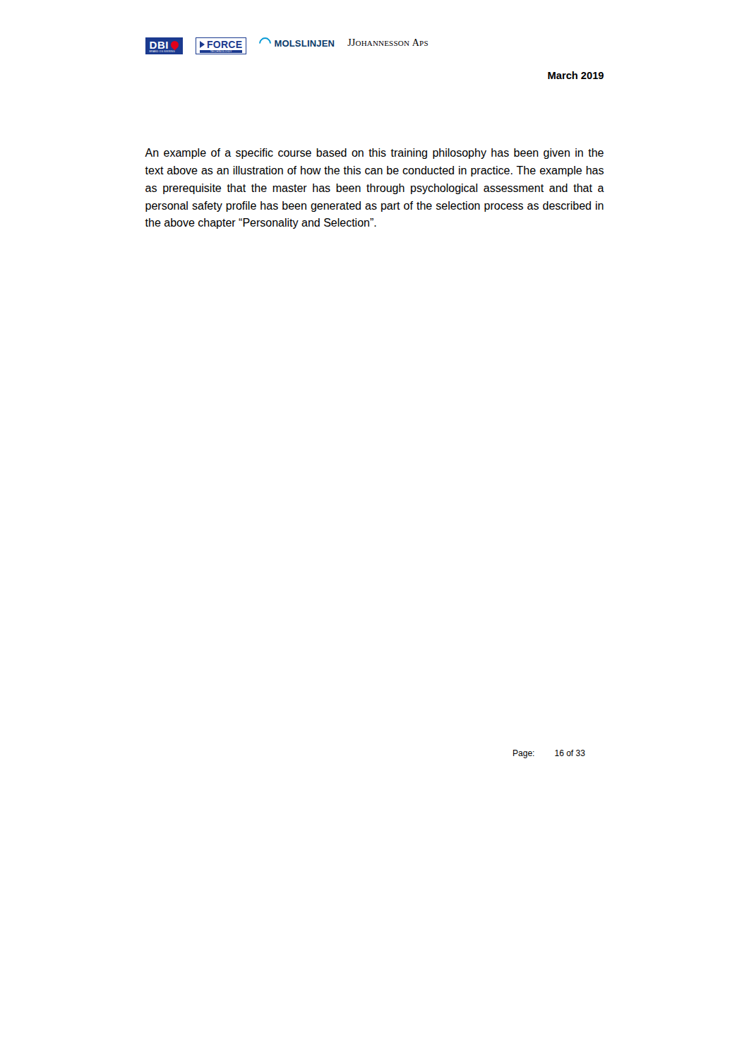DBI
BRAND OG SIKRING
FORCE
TECHNOLOGY
MOLSLINJEN
JJ OHANNESSON APS
March 2019
An example of a specific course based on this training philosophy has been given in the text above as an illustration of how the this can be conducted in practice. The example has as prerequisite that the master has been through psychological assessment and that a personal safety profile has been generated as part of the selection process as described in the above chapter “Personality and Selection”.
Page: 16 of 33